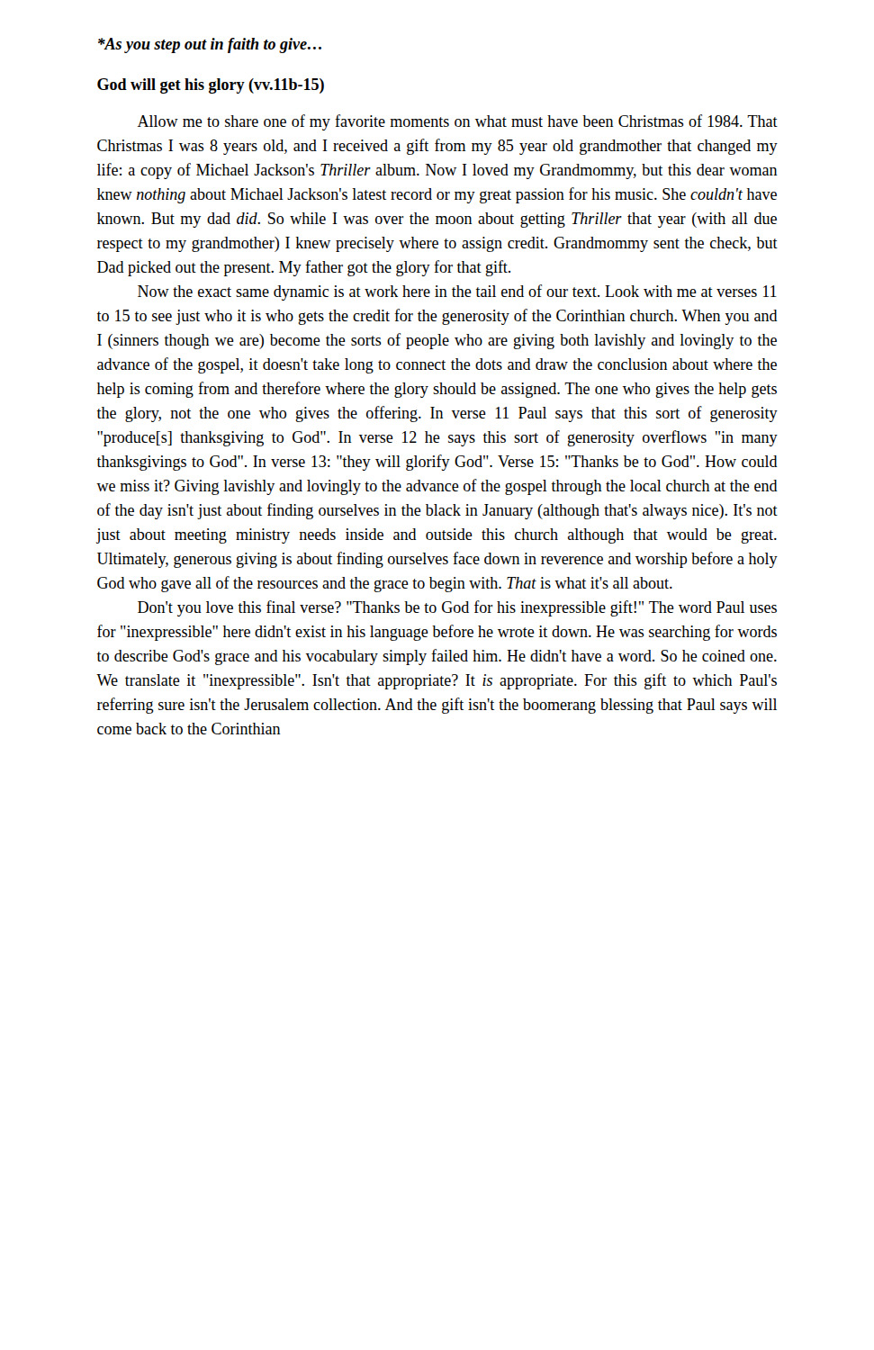*As you step out in faith to give…
God will get his glory (vv.11b-15)
Allow me to share one of my favorite moments on what must have been Christmas of 1984. That Christmas I was 8 years old, and I received a gift from my 85 year old grandmother that changed my life: a copy of Michael Jackson's Thriller album. Now I loved my Grandmommy, but this dear woman knew nothing about Michael Jackson's latest record or my great passion for his music. She couldn't have known. But my dad did. So while I was over the moon about getting Thriller that year (with all due respect to my grandmother) I knew precisely where to assign credit. Grandmommy sent the check, but Dad picked out the present. My father got the glory for that gift.
Now the exact same dynamic is at work here in the tail end of our text. Look with me at verses 11 to 15 to see just who it is who gets the credit for the generosity of the Corinthian church. When you and I (sinners though we are) become the sorts of people who are giving both lavishly and lovingly to the advance of the gospel, it doesn't take long to connect the dots and draw the conclusion about where the help is coming from and therefore where the glory should be assigned. The one who gives the help gets the glory, not the one who gives the offering. In verse 11 Paul says that this sort of generosity "produce[s] thanksgiving to God". In verse 12 he says this sort of generosity overflows "in many thanksgivings to God". In verse 13: "they will glorify God". Verse 15: "Thanks be to God". How could we miss it? Giving lavishly and lovingly to the advance of the gospel through the local church at the end of the day isn't just about finding ourselves in the black in January (although that's always nice). It's not just about meeting ministry needs inside and outside this church although that would be great. Ultimately, generous giving is about finding ourselves face down in reverence and worship before a holy God who gave all of the resources and the grace to begin with. That is what it's all about.
Don't you love this final verse? "Thanks be to God for his inexpressible gift!" The word Paul uses for "inexpressible" here didn't exist in his language before he wrote it down. He was searching for words to describe God's grace and his vocabulary simply failed him. He didn't have a word. So he coined one. We translate it "inexpressible". Isn't that appropriate? It is appropriate. For this gift to which Paul's referring sure isn't the Jerusalem collection. And the gift isn't the boomerang blessing that Paul says will come back to the Corinthian